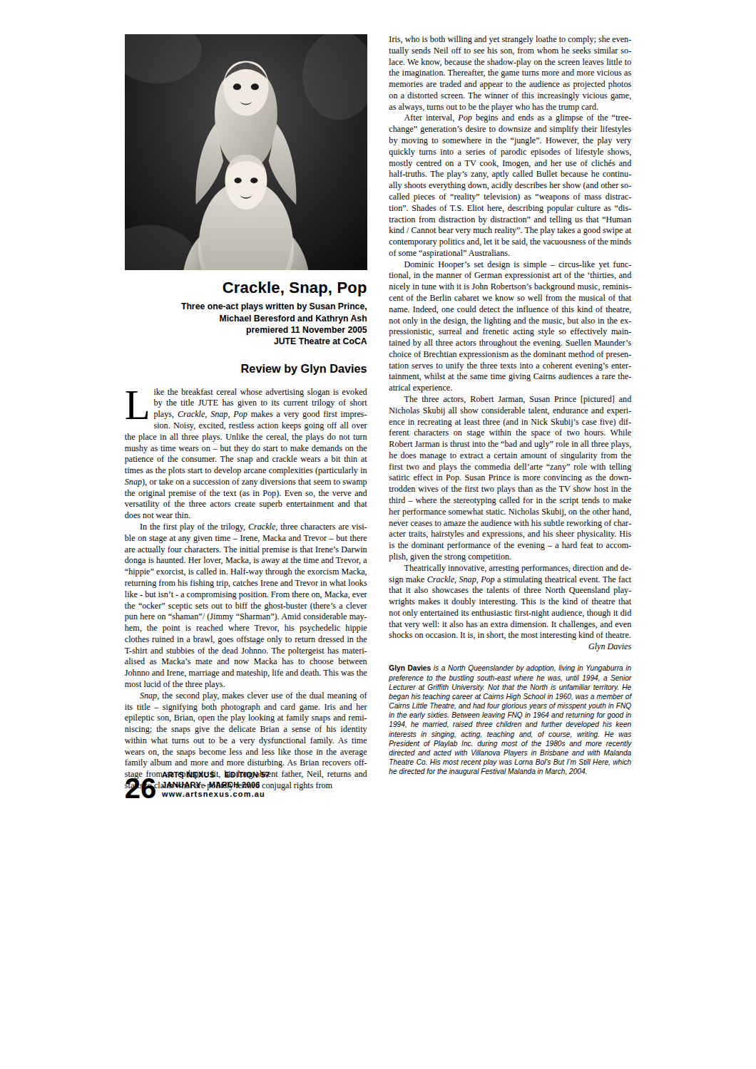Crackle, Snap, Pop
Three one-act plays written by Susan Prince,
Michael Beresford and Kathryn Ash
premiered 11 November 2005
JUTE Theatre at CoCA
Review by Glyn Davies
Like the breakfast cereal whose advertising slogan is evoked by the title JUTE has given to its current trilogy of short plays, Crackle, Snap, Pop makes a very good first impression. Noisy, excited, restless action keeps going off all over the place in all three plays. Unlike the cereal, the plays do not turn mushy as time wears on – but they do start to make demands on the patience of the consumer. The snap and crackle wears a bit thin at times as the plots start to develop arcane complexities (particularly in Snap), or take on a succession of zany diversions that seem to swamp the original premise of the text (as in Pop). Even so, the verve and versatility of the three actors create superb entertainment and that does not wear thin.
In the first play of the trilogy, Crackle, three characters are visible on stage at any given time – Irene, Macka and Trevor – but there are actually four characters. The initial premise is that Irene’s Darwin donga is haunted. Her lover, Macka, is away at the time and Trevor, a “hippie” exorcist, is called in. Half-way through the exorcism Macka, returning from his fishing trip, catches Irene and Trevor in what looks like - but isn’t - a compromising position. From there on, Macka, ever the “ocker” sceptic sets out to biff the ghost-buster (there’s a clever pun here on “shaman”/ (Jimmy “Sharman”). Amid considerable mayhem, the point is reached where Trevor, his psychedelic hippie clothes ruined in a brawl, goes offstage only to return dressed in the T-shirt and stubbies of the dead Johnno. The poltergeist has materialised as Macka’s mate and now Macka has to choose between Johnno and Irene, marriage and mateship, life and death. This was the most lucid of the three plays.
Snap, the second play, makes clever use of the dual meaning of its title – signifying both photograph and card game. Iris and her epileptic son, Brian, open the play looking at family snaps and reminiscing; the snaps give the delicate Brian a sense of his identity within what turns out to be a very dysfunctional family. As time wears on, the snaps become less and less like those in the average family album and more and more disturbing. As Brian recovers offstage from an epileptic fit, his long-absent father, Neil, returns and starts to claim what are politely termed conjugal rights from
Iris, who is both willing and yet strangely loathe to comply; she eventually sends Neil off to see his son, from whom he seeks similar solace. We know, because the shadow-play on the screen leaves little to the imagination. Thereafter, the game turns more and more vicious as memories are traded and appear to the audience as projected photos on a distorted screen. The winner of this increasingly vicious game, as always, turns out to be the player who has the trump card.
After interval, Pop begins and ends as a glimpse of the “tree-change” generation’s desire to downsize and simplify their lifestyles by moving to somewhere in the “jungle”. However, the play very quickly turns into a series of parodic episodes of lifestyle shows, mostly centred on a TV cook, Imogen, and her use of clichés and half-truths. The play’s zany, aptly called Bullet because he continually shoots everything down, acidly describes her show (and other so-called pieces of “reality” television) as “weapons of mass distraction”. Shades of T.S. Eliot here, describing popular culture as “distraction from distraction by distraction” and telling us that “Human kind / Cannot bear very much reality”. The play takes a good swipe at contemporary politics and, let it be said, the vacuousness of the minds of some “aspirational” Australians.
Dominic Hooper’s set design is simple – circus-like yet functional, in the manner of German expressionist art of the ‘thirties, and nicely in tune with it is John Robertson’s background music, reminiscent of the Berlin cabaret we know so well from the musical of that name. Indeed, one could detect the influence of this kind of theatre, not only in the design, the lighting and the music, but also in the expressionistic, surreal and frenetic acting style so effectively maintained by all three actors throughout the evening. Suellen Maunder’s choice of Brechtian expressionism as the dominant method of presentation serves to unify the three texts into a coherent evening’s entertainment, whilst at the same time giving Cairns audiences a rare theatrical experience.
The three actors, Robert Jarman, Susan Prince [pictured] and Nicholas Skubij all show considerable talent, endurance and experience in recreating at least three (and in Nick Skubij’s case five) different characters on stage within the space of two hours. While Robert Jarman is thrust into the “bad and ugly” role in all three plays, he does manage to extract a certain amount of singularity from the first two and plays the commedia dell’arte “zany” role with telling satiric effect in Pop. Susan Prince is more convincing as the downtrodden wives of the first two plays than as the TV show host in the third – where the stereotyping called for in the script tends to make her performance somewhat static. Nicholas Skubij, on the other hand, never ceases to amaze the audience with his subtle reworking of character traits, hairstyles and expressions, and his sheer physicality. His is the dominant performance of the evening – a hard feat to accomplish, given the strong competition.
Theatrically innovative, arresting performances, direction and design make Crackle, Snap, Pop a stimulating theatrical event. The fact that it also showcases the talents of three North Queensland playwrights makes it doubly interesting. This is the kind of theatre that not only entertained its enthusiastic first-night audience, though it did that very well: it also has an extra dimension. It challenges, and even shocks on occasion. It is, in short, the most interesting kind of theatre.
Glyn Davies
Glyn Davies is a North Queenslander by adoption, living in Yungaburra in preference to the bustling south-east where he was, until 1994, a Senior Lecturer at Griffith University. Not that the North is unfamiliar territory. He began his teaching career at Cairns High School in 1960, was a member of Cairns Little Theatre, and had four glorious years of misspent youth in FNQ in the early sixties. Between leaving FNQ in 1964 and returning for good in 1994, he married, raised three children and further developed his keen interests in singing, acting, teaching and, of course, writing. He was President of Playlab Inc. during most of the 1980s and more recently directed and acted with Villanova Players in Brisbane and with Malanda Theatre Co. His most recent play was Lorna Bol’s But I’m Still Here, which he directed for the inaugural Festival Malanda in March, 2004.
26
Arts Nexus Edition 57
January - March 2006
www.artsnexus.com.au